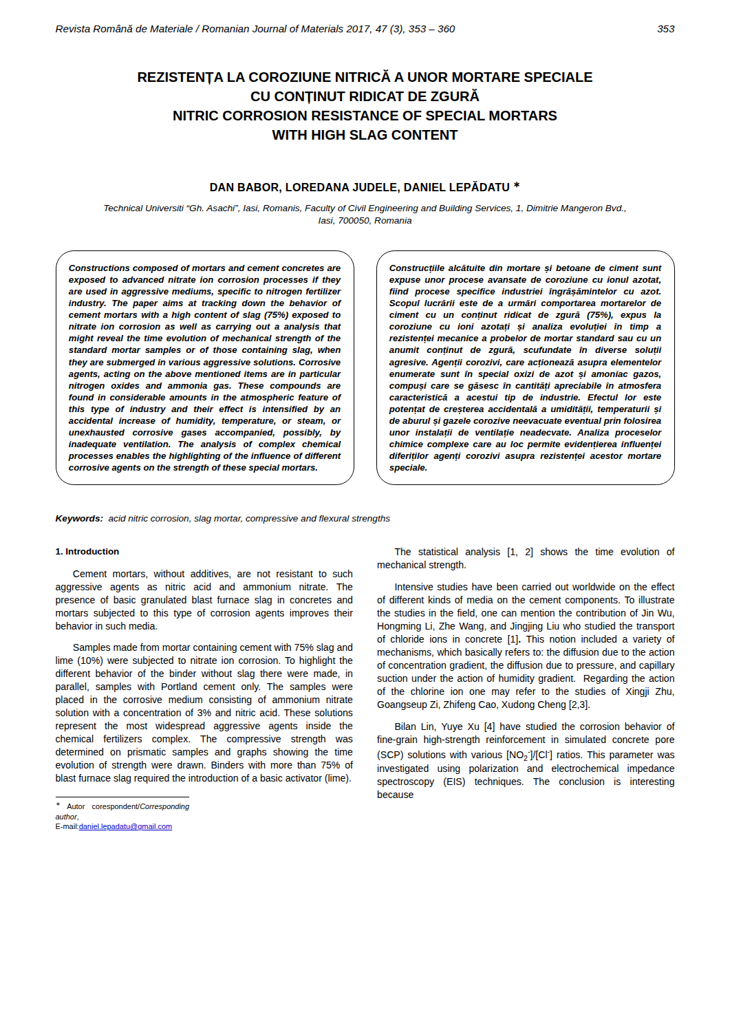Revista Română de Materiale / Romanian Journal of Materials 2017, 47 (3), 353 – 360 353
Rezistența la coroziune nitrică a unor mortare speciale
cu conținut ridicat de zgură Nitric corrosion resistance of special mortars
with high slag content
DAN BABOR, LOREDANA JUDELE, DANIEL LEPĂDATU ∗
Technical Universiti “Gh. Asachi”, Iasi, Romanis, Faculty of Civil Engineering and Building Services, 1, Dimitrie Mangeron Bvd.,
Iasi, 700050, Romania
Constructions composed of mortars and cement concretes are exposed to advanced nitrate ion corrosion processes if they are used in aggressive mediums, specific to nitrogen fertilizer industry. The paper aims at tracking down the behavior of cement mortars with a high content of slag (75%) exposed to nitrate ion corrosion as well as carrying out a analysis that might reveal the time evolution of mechanical strength of the standard mortar samples or of those containing slag, when they are submerged in various aggressive solutions. Corrosive agents, acting on the above mentioned items are in particular nitrogen oxides and ammonia gas. These compounds are found in considerable amounts in the atmospheric feature of this type of industry and their effect is intensified by an accidental increase of humidity, temperature, or steam, or unexhausted corrosive gases accompanied, possibly, by inadequate ventilation. The analysis of complex chemical processes enables the highlighting of the influence of different corrosive agents on the strength of these special mortars.
Construcțiile alcătuite din mortare și betoane de ciment sunt expuse unor procese avansate de coroziune cu ionul azotat, fiind procese specifice industriei îngrășămintelor cu azot. Scopul lucrării este de a urmări comportarea mortarelor de ciment cu un conținut ridicat de zgură (75%), expus la coroziune cu ioni azotați și analiza evoluției în timp a rezistenței mecanice a probelor de mortar standard sau cu un anumit conținut de zgură, scufundate în diverse soluții agresive. Agenții corozivi, care acționează asupra elementelor enumerate sunt în special oxizi de azot și amoniac gazos, compuși care se găsesc în cantități apreciabile în atmosfera caracteristică a acestui tip de industrie. Efectul lor este potențat de creșterea accidentală a umidității, temperaturii și de aburul și gazele corozive neevacuate eventual prin folosirea unor instalații de ventilație neadecvate. Analiza proceselor chimice complexe care au loc permite evidențierea influenței diferiților agenți corozivi asupra rezistenței acestor mortare speciale.
Keywords: acid nitric corrosion, slag mortar, compressive and flexural strengths
1. Introduction
Cement mortars, without additives, are not resistant to such aggressive agents as nitric acid and ammonium nitrate. The presence of basic granulated blast furnace slag in concretes and mortars subjected to this type of corrosion agents improves their behavior in such media.
Samples made from mortar containing cement with 75% slag and lime (10%) were subjected to nitrate ion corrosion. To highlight the different behavior of the binder without slag there were made, in parallel, samples with Portland cement only. The samples were placed in the corrosive medium consisting of ammonium nitrate solution with a concentration of 3% and nitric acid. These solutions represent the most widespread aggressive agents inside the chemical fertilizers complex. The compressive strength was determined on prismatic samples and graphs showing the time evolution of strength were drawn. Binders with more than 75% of blast furnace slag required the introduction of a basic activator (lime).
∗ Autor corespondent/Corresponding author,
E-mail:daniel.lepadatu@gmail.com
The statistical analysis [1, 2] shows the time evolution of mechanical strength.
Intensive studies have been carried out worldwide on the effect of different kinds of media on the cement components. To illustrate the studies in the field, one can mention the contribution of Jin Wu, Hongming Li, Zhe Wang, and Jingjing Liu who studied the transport of chloride ions in concrete [1]. This notion included a variety of mechanisms, which basically refers to: the diffusion due to the action of concentration gradient, the diffusion due to pressure, and capillary suction under the action of humidity gradient. Regarding the action of the chlorine ion one may refer to the studies of Xingji Zhu, Goangseup Zi, Zhifeng Cao, Xudong Cheng [2,3].
Bilan Lin, Yuye Xu [4] have studied the corrosion behavior of fine-grain high-strength reinforcement in simulated concrete pore (SCP) solutions with various [NO2-]/[Cl-] ratios. This parameter was investigated using polarization and electrochemical impedance spectroscopy (EIS) techniques. The conclusion is interesting because